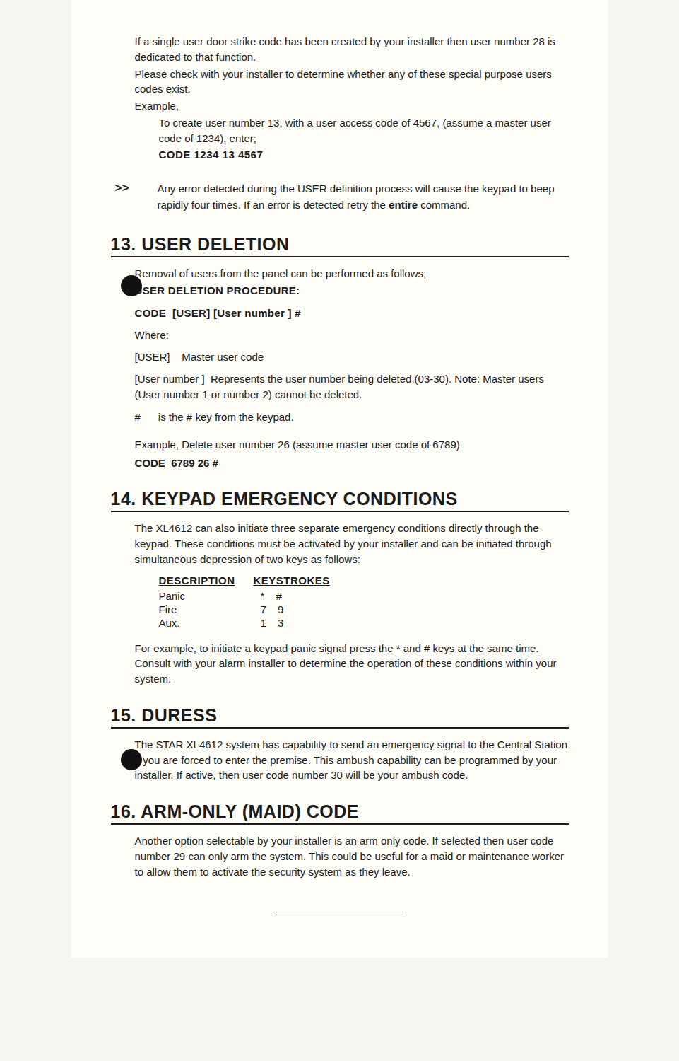If a single user door strike code has been created by your installer then user number 28 is dedicated to that function.
Please check with your installer to determine whether any of these special purpose users codes exist.
Example,
To create user number 13, with a user access code of 4567, (assume a master user code of 1234), enter;
CODE 1234 13 4567
>>
Any error detected during the USER definition process will cause the keypad to beep rapidly four times. If an error is detected retry the entire command.
13. USER DELETION
Removal of users from the panel can be performed as follows;
USER DELETION PROCEDURE:
CODE [USER] [User number ] #
Where:
[USER] Master user code
[User number ] Represents the user number being deleted.(03-30). Note: Master users (User number 1 or number 2) cannot be deleted.
# is the # key from the keypad.
Example, Delete user number 26 (assume master user code of 6789)
CODE 6789 26 #
14. KEYPAD EMERGENCY CONDITIONS
The XL4612 can also initiate three separate emergency conditions directly through the keypad. These conditions must be activated by your installer and can be initiated through simultaneous depression of two keys as follows:
| DESCRIPTION | KEYSTROKES |
| --- | --- |
| Panic | * # |
| Fire | 7 9 |
| Aux. | 1 3 |
For example, to initiate a keypad panic signal press the * and # keys at the same time. Consult with your alarm installer to determine the operation of these conditions within your system.
15. DURESS
The STAR XL4612 system has capability to send an emergency signal to the Central Station if you are forced to enter the premise. This ambush capability can be programmed by your installer. If active, then user code number 30 will be your ambush code.
16. ARM-ONLY (MAID) CODE
Another option selectable by your installer is an arm only code. If selected then user code number 29 can only arm the system. This could be useful for a maid or maintenance worker to allow them to activate the security system as they leave.